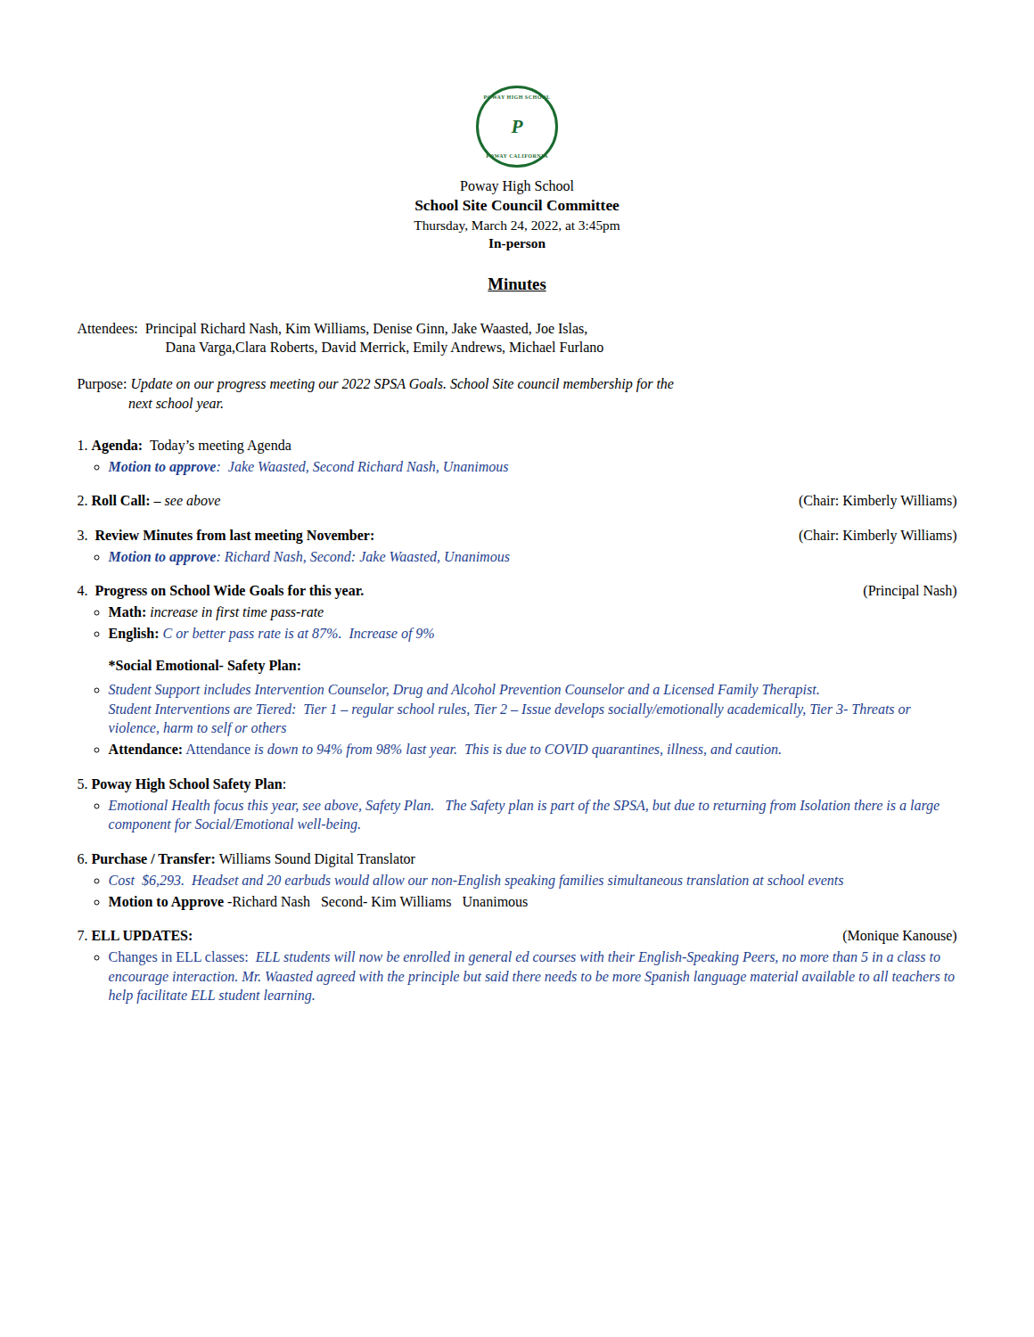POWAY HIGH SCHOOL
P
POWAY CALIFORNIA
Poway High School
School Site Council Committee
Thursday, March 24, 2022, at 3:45pm
In-person
Minutes
Attendees: Principal Richard Nash, Kim Williams, Denise Ginn, Jake Waasted, Joe Islas, Dana Varga,Clara Roberts, David Merrick, Emily Andrews, Michael Furlano
Purpose: Update on our progress meeting our 2022 SPSA Goals. School Site council membership for the next school year.
1. Agenda: Today’s meeting Agenda
Motion to approve: Jake Waasted, Second Richard Nash, Unanimous
2. Roll Call: – see above (Chair: Kimberly Williams)
3. Review Minutes from last meeting November: (Chair: Kimberly Williams)
Motion to approve: Richard Nash, Second: Jake Waasted, Unanimous
4. Progress on School Wide Goals for this year. (Principal Nash)
Math: increase in first time pass-rate
English: C or better pass rate is at 87%. Increase of 9%
*Social Emotional- Safety Plan:
Student Support includes Intervention Counselor, Drug and Alcohol Prevention Counselor and a Licensed Family Therapist.
Student Interventions are Tiered: Tier 1 – regular school rules, Tier 2 – Issue develops socially/emotionally academically, Tier 3- Threats or violence, harm to self or others
Attendance: Attendance is down to 94% from 98% last year. This is due to COVID quarantines, illness, and caution.
5. Poway High School Safety Plan:
Emotional Health focus this year, see above, Safety Plan. The Safety plan is part of the SPSA, but due to returning from Isolation there is a large component for Social/Emotional well-being.
6. Purchase / Transfer: Williams Sound Digital Translator
Cost $6,293. Headset and 20 earbuds would allow our non-English speaking families simultaneous translation at school events
Motion to Approve -Richard Nash Second- Kim Williams Unanimous
7. ELL UPDATES: (Monique Kanouse)
Changes in ELL classes: ELL students will now be enrolled in general ed courses with their English-Speaking Peers, no more than 5 in a class to encourage interaction. Mr. Waasted agreed with the principle but said there needs to be more Spanish language material available to all teachers to help facilitate ELL student learning.